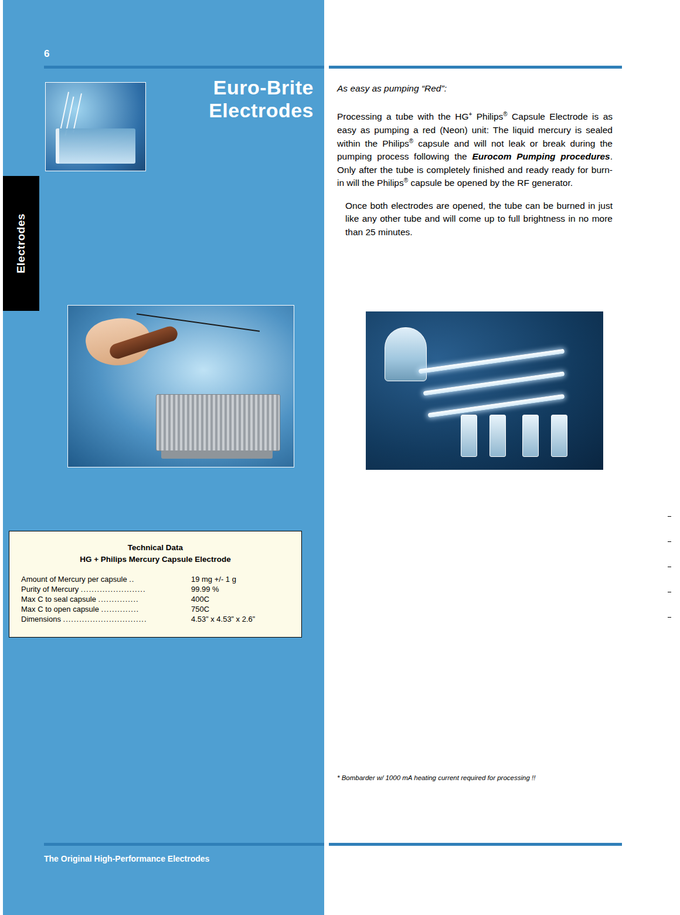6
Electrodes
Euro-BriteElectrodes
Technical Data
HG + Philips Mercury Capsule Electrode
| Amount of Mercury per capsule .. | 19 mg +/- 1 g |
| Purity of Mercury ........................ | 99.99 % |
| Max C to seal capsule ............... | 400C |
| Max C to open capsule .............. | 750C |
| Dimensions ............................... | 4.53” x 4.53” x 2.6” |
As easy as pumping “Red”:
Processing a tube with the HG+ Philips® Capsule Electrode is as easy as pumping a red (Neon) unit: The liquid mercury is sealed within the Philips® capsule and will not leak or break during the pumping process following the Eurocom Pumping procedures. Only after the tube is completely finished and ready ready for burn-in will the Philips® capsule be opened by the RF generator.
Once both electrodes are opened, the tube can be burned in just like any other tube and will come up to full brightness in no more than 25 minutes.
* Bombarder w/ 1000 mA heating current required for processing !!
The Original High-Performance Electrodes